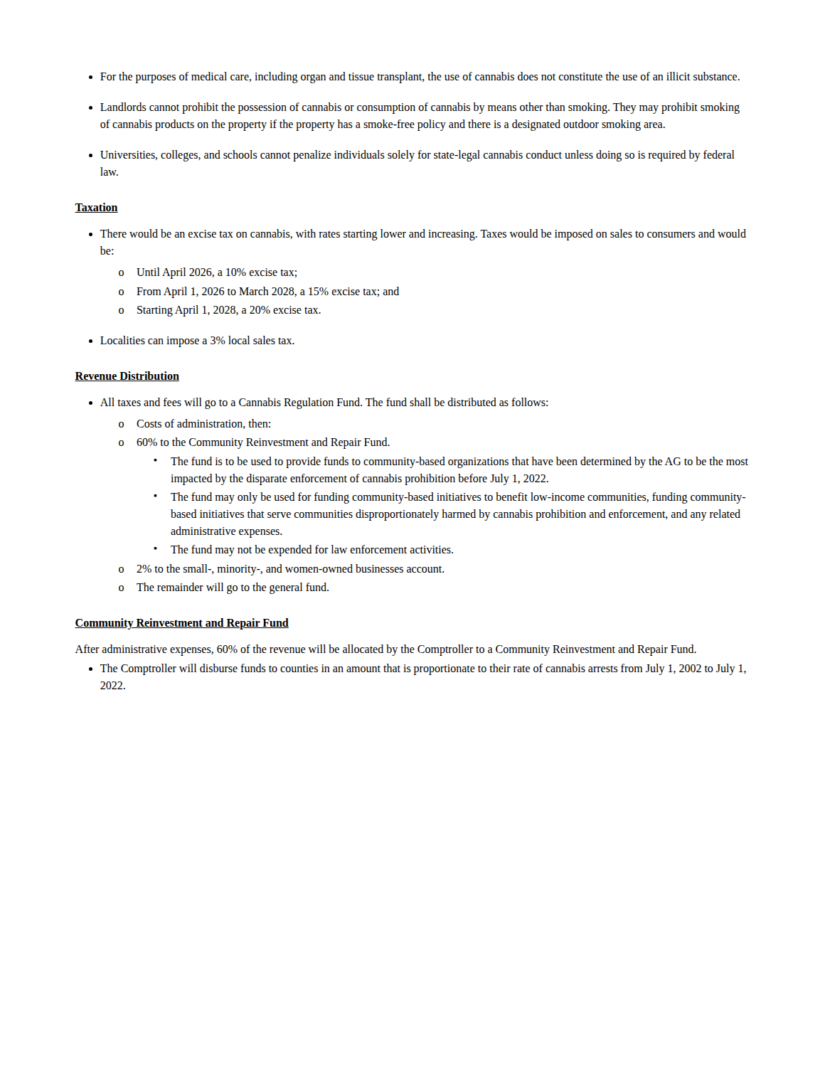For the purposes of medical care, including organ and tissue transplant, the use of cannabis does not constitute the use of an illicit substance.
Landlords cannot prohibit the possession of cannabis or consumption of cannabis by means other than smoking. They may prohibit smoking of cannabis products on the property if the property has a smoke-free policy and there is a designated outdoor smoking area.
Universities, colleges, and schools cannot penalize individuals solely for state-legal cannabis conduct unless doing so is required by federal law.
Taxation
There would be an excise tax on cannabis, with rates starting lower and increasing. Taxes would be imposed on sales to consumers and would be:
Until April 2026, a 10% excise tax;
From April 1, 2026 to March 2028, a 15% excise tax; and
Starting April 1, 2028, a 20% excise tax.
Localities can impose a 3% local sales tax.
Revenue Distribution
All taxes and fees will go to a Cannabis Regulation Fund. The fund shall be distributed as follows:
Costs of administration, then:
60% to the Community Reinvestment and Repair Fund.
The fund is to be used to provide funds to community-based organizations that have been determined by the AG to be the most impacted by the disparate enforcement of cannabis prohibition before July 1, 2022.
The fund may only be used for funding community-based initiatives to benefit low-income communities, funding community-based initiatives that serve communities disproportionately harmed by cannabis prohibition and enforcement, and any related administrative expenses.
The fund may not be expended for law enforcement activities.
2% to the small-, minority-, and women-owned businesses account.
The remainder will go to the general fund.
Community Reinvestment and Repair Fund
After administrative expenses, 60% of the revenue will be allocated by the Comptroller to a Community Reinvestment and Repair Fund.
The Comptroller will disburse funds to counties in an amount that is proportionate to their rate of cannabis arrests from July 1, 2002 to July 1, 2022.